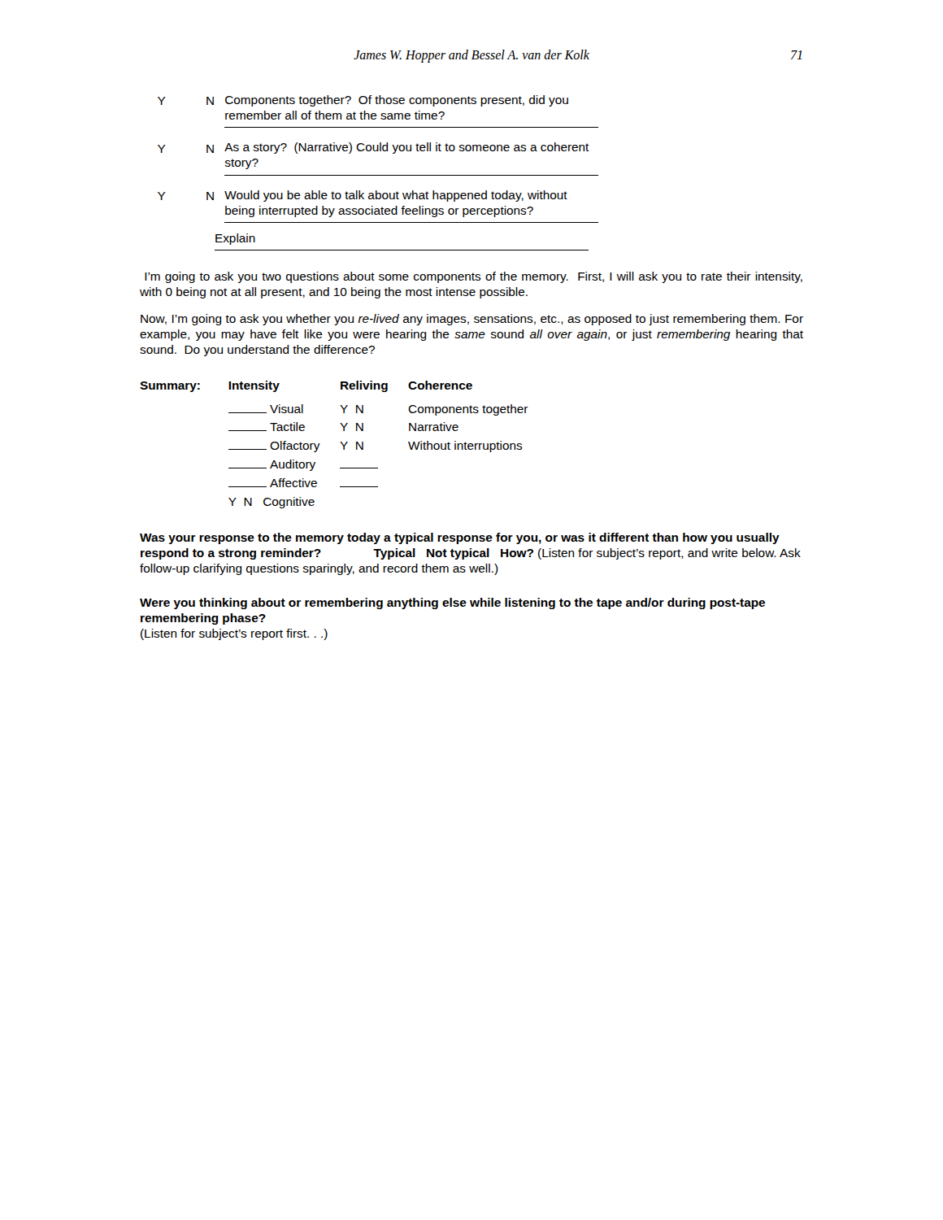James W. Hopper and Bessel A. van der Kolk 71
YN
Components together? Of those components present, did you remember all of them at the same time?
YN
As a story? (Narrative) Could you tell it to someone as a coherent story?
YN
Would you be able to talk about what happened today, without being interrupted by associated feelings or perceptions?
Explain
I’m going to ask you two questions about some components of the memory. First, I will ask you to rate their intensity, with 0 being not at all present, and 10 being the most intense possible.
Now, I’m going to ask you whether you re-lived any images, sensations, etc., as opposed to just remembering them. For example, you may have felt like you were hearing the same sound all over again, or just remembering hearing that sound. Do you understand the difference?
| Summary: | Intensity | Reliving | Coherence |
| --- | --- | --- | --- |
| | Visual | Y N | Components together |
| | Tactile | Y N | Narrative |
| | Olfactory | Y N | Without interruptions |
| | Auditory | | |
| | Affective | | |
| | Y N Cognitive | | |
Was your response to the memory today a typical response for you, or was it different than how you usually respond to a strong reminder? Typical Not typical How? (Listen for subject’s report, and write below. Ask follow-up clarifying questions sparingly, and record them as well.)
Were you thinking about or remembering anything else while listening to the tape and/or during post-tape remembering phase?
(Listen for subject’s report first. . .)